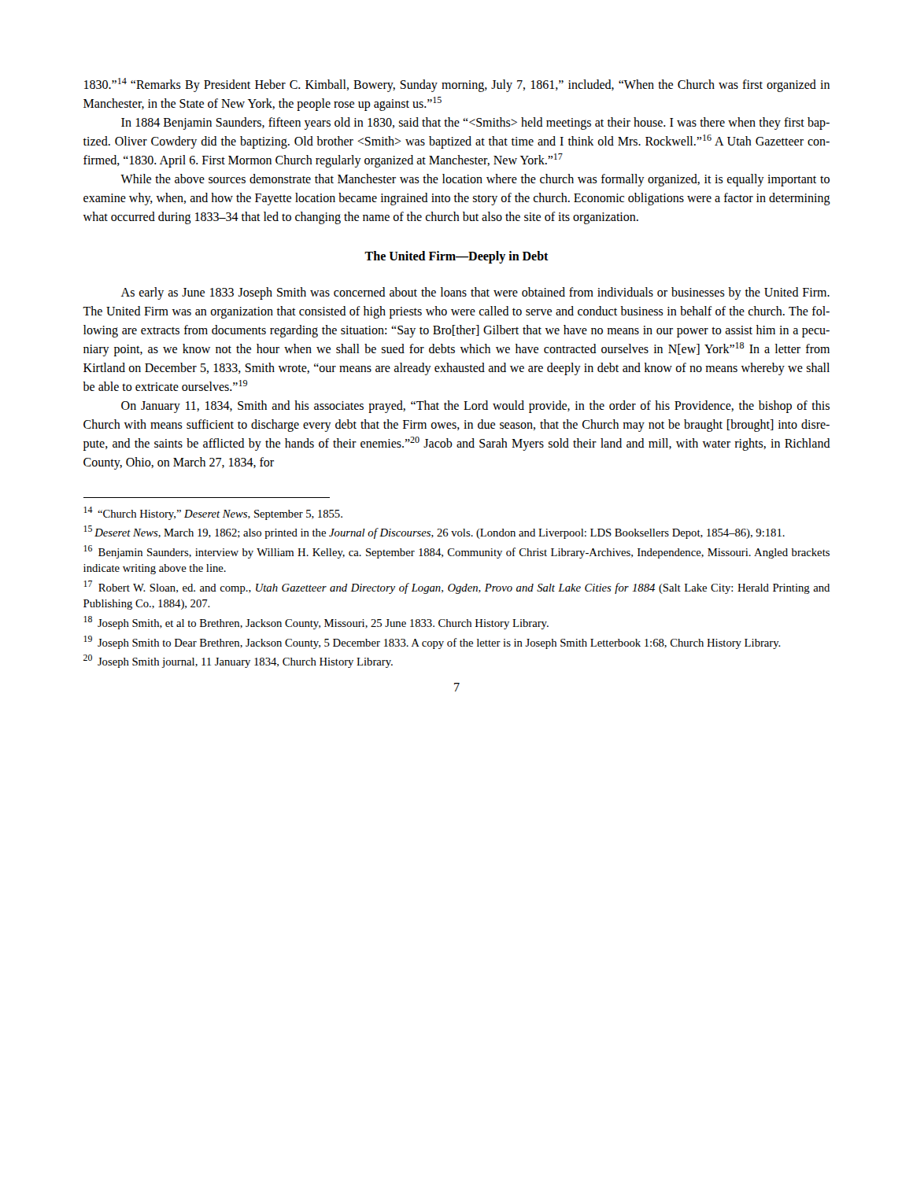1830.”14 “Remarks By President Heber C. Kimball, Bowery, Sunday morning, July 7, 1861,” included, “When the Church was first organized in Manchester, in the State of New York, the people rose up against us.”15
In 1884 Benjamin Saunders, fifteen years old in 1830, said that the “<Smiths> held meetings at their house. I was there when they first baptized. Oliver Cowdery did the baptizing. Old brother <Smith> was baptized at that time and I think old Mrs. Rockwell.”16 A Utah Gazetteer confirmed, “1830. April 6. First Mormon Church regularly organized at Manchester, New York.”17
While the above sources demonstrate that Manchester was the location where the church was formally organized, it is equally important to examine why, when, and how the Fayette location became ingrained into the story of the church. Economic obligations were a factor in determining what occurred during 1833–34 that led to changing the name of the church but also the site of its organization.
The United Firm—Deeply in Debt
As early as June 1833 Joseph Smith was concerned about the loans that were obtained from individuals or businesses by the United Firm. The United Firm was an organization that consisted of high priests who were called to serve and conduct business in behalf of the church. The following are extracts from documents regarding the situation: “Say to Bro[ther] Gilbert that we have no means in our power to assist him in a pecuniary point, as we know not the hour when we shall be sued for debts which we have contracted ourselves in N[ew] York”18 In a letter from Kirtland on December 5, 1833, Smith wrote, “our means are already exhausted and we are deeply in debt and know of no means whereby we shall be able to extricate ourselves.”19
On January 11, 1834, Smith and his associates prayed, “That the Lord would provide, in the order of his Providence, the bishop of this Church with means sufficient to discharge every debt that the Firm owes, in due season, that the Church may not be braught [brought] into disrepute, and the saints be afflicted by the hands of their enemies.”20 Jacob and Sarah Myers sold their land and mill, with water rights, in Richland County, Ohio, on March 27, 1834, for
14 “Church History,” Deseret News, September 5, 1855.
15 Deseret News, March 19, 1862; also printed in the Journal of Discourses, 26 vols. (London and Liverpool: LDS Booksellers Depot, 1854–86), 9:181.
16 Benjamin Saunders, interview by William H. Kelley, ca. September 1884, Community of Christ Library-Archives, Independence, Missouri. Angled brackets indicate writing above the line.
17 Robert W. Sloan, ed. and comp., Utah Gazetteer and Directory of Logan, Ogden, Provo and Salt Lake Cities for 1884 (Salt Lake City: Herald Printing and Publishing Co., 1884), 207.
18 Joseph Smith, et al to Brethren, Jackson County, Missouri, 25 June 1833. Church History Library.
19 Joseph Smith to Dear Brethren, Jackson County, 5 December 1833. A copy of the letter is in Joseph Smith Letterbook 1:68, Church History Library.
20 Joseph Smith journal, 11 January 1834, Church History Library.
7